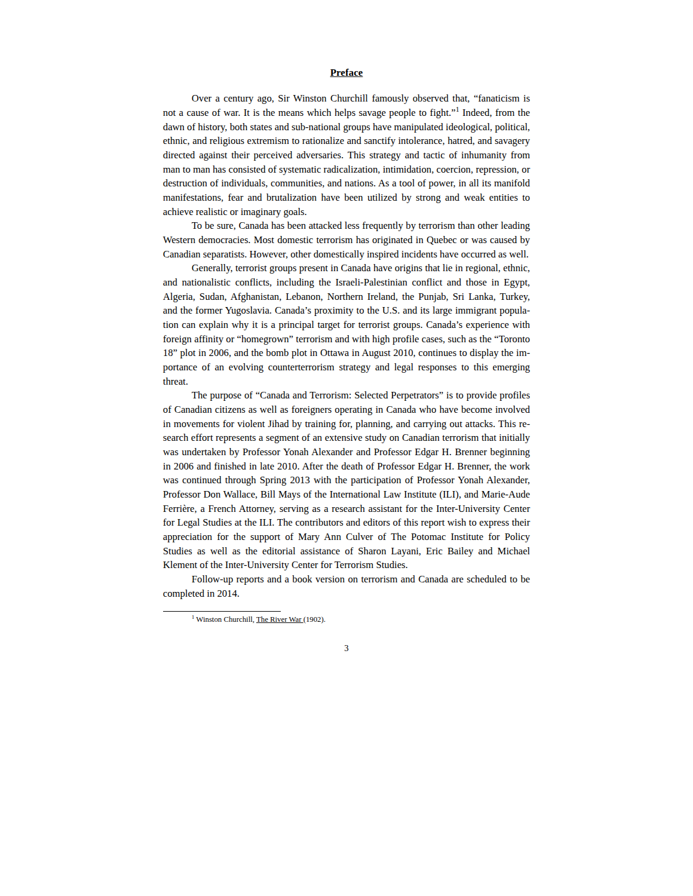Preface
Over a century ago, Sir Winston Churchill famously observed that, “fanaticism is not a cause of war. It is the means which helps savage people to fight.”1 Indeed, from the dawn of history, both states and sub-national groups have manipulated ideological, political, ethnic, and religious extremism to rationalize and sanctify intolerance, hatred, and savagery directed against their perceived adversaries. This strategy and tactic of inhumanity from man to man has consisted of systematic radicalization, intimidation, coercion, repression, or destruction of individuals, communities, and nations. As a tool of power, in all its manifold manifestations, fear and brutalization have been utilized by strong and weak entities to achieve realistic or imaginary goals.
To be sure, Canada has been attacked less frequently by terrorism than other leading Western democracies. Most domestic terrorism has originated in Quebec or was caused by Canadian separatists. However, other domestically inspired incidents have occurred as well.
Generally, terrorist groups present in Canada have origins that lie in regional, ethnic, and nationalistic conflicts, including the Israeli-Palestinian conflict and those in Egypt, Algeria, Sudan, Afghanistan, Lebanon, Northern Ireland, the Punjab, Sri Lanka, Turkey, and the former Yugoslavia. Canada’s proximity to the U.S. and its large immigrant population can explain why it is a principal target for terrorist groups. Canada’s experience with foreign affinity or “homegrown” terrorism and with high profile cases, such as the “Toronto 18” plot in 2006, and the bomb plot in Ottawa in August 2010, continues to display the importance of an evolving counterterrorism strategy and legal responses to this emerging threat.
The purpose of “Canada and Terrorism: Selected Perpetrators” is to provide profiles of Canadian citizens as well as foreigners operating in Canada who have become involved in movements for violent Jihad by training for, planning, and carrying out attacks. This research effort represents a segment of an extensive study on Canadian terrorism that initially was undertaken by Professor Yonah Alexander and Professor Edgar H. Brenner beginning in 2006 and finished in late 2010. After the death of Professor Edgar H. Brenner, the work was continued through Spring 2013 with the participation of Professor Yonah Alexander, Professor Don Wallace, Bill Mays of the International Law Institute (ILI), and Marie-Aude Ferrière, a French Attorney, serving as a research assistant for the Inter-University Center for Legal Studies at the ILI. The contributors and editors of this report wish to express their appreciation for the support of Mary Ann Culver of The Potomac Institute for Policy Studies as well as the editorial assistance of Sharon Layani, Eric Bailey and Michael Klement of the Inter-University Center for Terrorism Studies.
Follow-up reports and a book version on terrorism and Canada are scheduled to be completed in 2014.
1 Winston Churchill, The River War (1902).
3